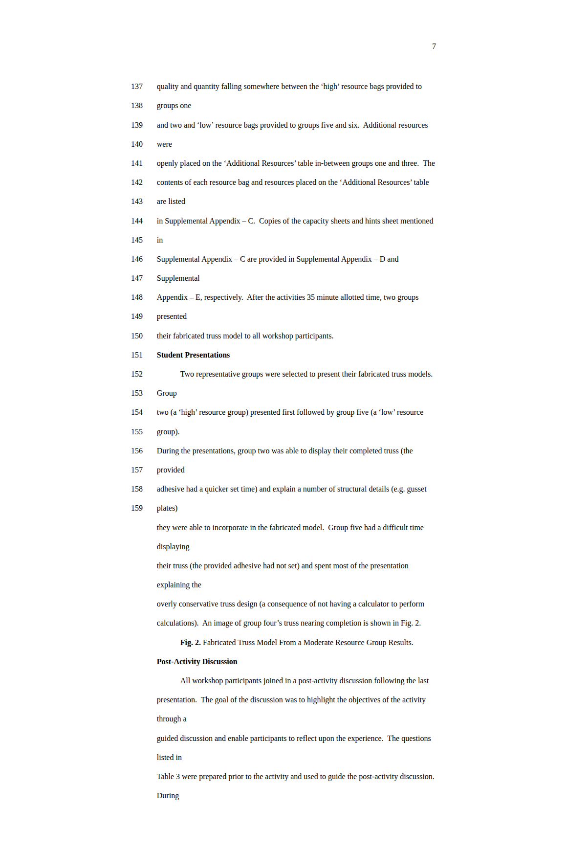7
| 137 138 139 140 141 142 143 144 145 146 147 148 149 150 151 152 153 154 155 156 157 158 159 | quality and quantity falling somewhere between the ‘high’ resource bags provided to groups one and two and ‘low’ resource bags provided to groups five and six. Additional resources were openly placed on the ‘Additional Resources’ table in-between groups one and three. The contents of each resource bag and resources placed on the ‘Additional Resources’ table are listed in Supplemental Appendix – C. Copies of the capacity sheets and hints sheet mentioned in Supplemental Appendix – C are provided in Supplemental Appendix – D and Supplemental Appendix – E, respectively. After the activities 35 minute allotted time, two groups presented their fabricated truss model to all workshop participants. Student Presentations Two representative groups were selected to present their fabricated truss models. Group two (a ‘high’ resource group) presented first followed by group five (a ‘low’ resource group). During the presentations, group two was able to display their completed truss (the provided adhesive had a quicker set time) and explain a number of structural details (e.g. gusset plates) they were able to incorporate in the fabricated model. Group five had a difficult time displaying their truss (the provided adhesive had not set) and spent most of the presentation explaining the overly conservative truss design (a consequence of not having a calculator to perform calculations). An image of group four’s truss nearing completion is shown in Fig. 2. Fig. 2. Fabricated Truss Model From a Moderate Resource Group Results. Post-Activity Discussion All workshop participants joined in a post-activity discussion following the last presentation. The goal of the discussion was to highlight the objectives of the activity through a guided discussion and enable participants to reflect upon the experience. The questions listed in Table 3 were prepared prior to the activity and used to guide the post-activity discussion. During |